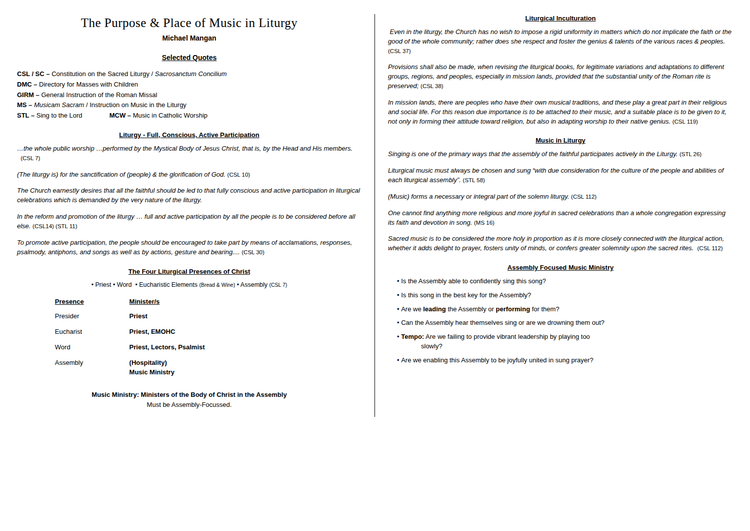The Purpose & Place of Music in Liturgy
Michael Mangan
Selected Quotes
CSL / SC – Constitution on the Sacred Liturgy / Sacrosanctum Concilium
DMC – Directory for Masses with Children
GIRM – General Instruction of the Roman Missal
MS – Musicam Sacram / Instruction on Music in the Liturgy
STL – Sing to the Lord MCW – Music in Catholic Worship
Liturgy - Full, Conscious, Active Participation
…the whole public worship …performed by the Mystical Body of Jesus Christ, that is, by the Head and His members. (CSL 7)
(The liturgy is) for the sanctification of (people) & the glorification of God. (CSL 10)
The Church earnestly desires that all the faithful should be led to that fully conscious and active participation in liturgical celebrations which is demanded by the very nature of the liturgy.
In the reform and promotion of the liturgy … full and active participation by all the people is to be considered before all else. (CSL14) (STL 11)
To promote active participation, the people should be encouraged to take part by means of acclamations, responses, psalmody, antiphons, and songs as well as by actions, gesture and bearing.... (CSL 30)
The Four Liturgical Presences of Christ
• Priest • Word • Eucharistic Elements (Bread & Wine) • Assembly (CSL 7)
| Presence | Minister/s |
| --- | --- |
| Presider | Priest |
| Eucharist | Priest, EMOHC |
| Word | Priest, Lectors, Psalmist |
| Assembly | (Hospitality) Music Ministry |
Music Ministry: Ministers of the Body of Christ in the Assembly Must be Assembly-Focussed.
Liturgical Inculturation
Even in the liturgy, the Church has no wish to impose a rigid uniformity in matters which do not implicate the faith or the good of the whole community; rather does she respect and foster the genius & talents of the various races & peoples. (CSL 37)
Provisions shall also be made, when revising the liturgical books, for legitimate variations and adaptations to different groups, regions, and peoples, especially in mission lands, provided that the substantial unity of the Roman rite is preserved; (CSL 38)
In mission lands, there are peoples who have their own musical traditions, and these play a great part in their religious and social life. For this reason due importance is to be attached to their music, and a suitable place is to be given to it, not only in forming their attitude toward religion, but also in adapting worship to their native genius. (CSL 119)
Music in Liturgy
Singing is one of the primary ways that the assembly of the faithful participates actively in the Liturgy. (STL 26)
Liturgical music must always be chosen and sung “with due consideration for the culture of the people and abilities of each liturgical assembly”. (STL 58)
(Music) forms a necessary or integral part of the solemn liturgy. (CSL 112)
One cannot find anything more religious and more joyful in sacred celebrations than a whole congregation expressing its faith and devotion in song. (MS 16)
Sacred music is to be considered the more holy in proportion as it is more closely connected with the liturgical action, whether it adds delight to prayer, fosters unity of minds, or confers greater solemnity upon the sacred rites. (CSL 112)
Assembly Focused Music Ministry
Is the Assembly able to confidently sing this song?
Is this song in the best key for the Assembly?
Are we leading the Assembly or performing for them?
Can the Assembly hear themselves sing or are we drowning them out?
Tempo: Are we failing to provide vibrant leadership by playing too slowly?
Are we enabling this Assembly to be joyfully united in sung prayer?